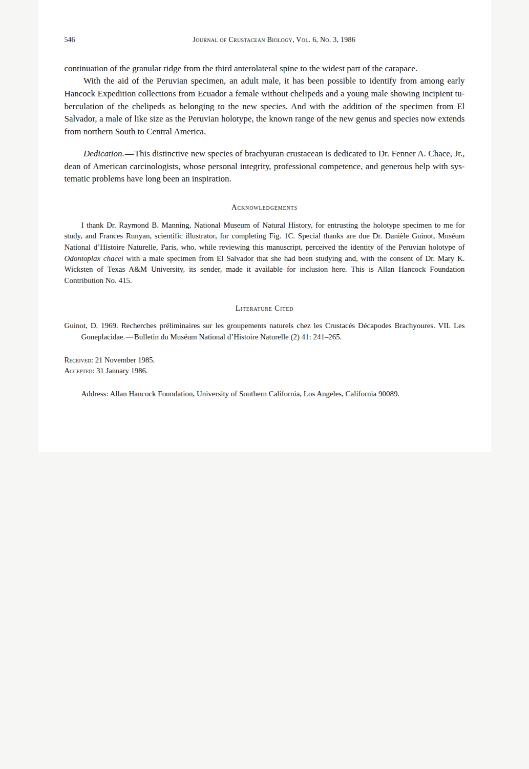546 Journal of Crustacean Biology, Vol. 6, No. 3, 1986
continuation of the granular ridge from the third anterolateral spine to the widest part of the carapace.
With the aid of the Peruvian specimen, an adult male, it has been possible to identify from among early Hancock Expedition collections from Ecuador a female without chelipeds and a young male showing incipient tuberculation of the chelipeds as belonging to the new species. And with the addition of the specimen from El Salvador, a male of like size as the Peruvian holotype, the known range of the new genus and species now extends from northern South to Central America.
Dedication. — This distinctive new species of brachyuran crustacean is dedicated to Dr. Fenner A. Chace, Jr., dean of American carcinologists, whose personal integrity, professional competence, and generous help with systematic problems have long been an inspiration.
Acknowledgements
I thank Dr. Raymond B. Manning, National Museum of Natural History, for entrusting the holotype specimen to me for study, and Frances Runyan, scientific illustrator, for completing Fig. 1C. Special thanks are due Dr. Danièle Guinot, Muséum National d’Histoire Naturelle, Paris, who, while reviewing this manuscript, perceived the identity of the Peruvian holotype of Odontoplax chacei with a male specimen from El Salvador that she had been studying and, with the consent of Dr. Mary K. Wicksten of Texas A&M University, its sender, made it available for inclusion here. This is Allan Hancock Foundation Contribution No. 415.
Literature Cited
Guinot, D. 1969. Recherches préliminaires sur les groupements naturels chez les Crustacés Décapodes Brachyoures. VII. Les Goneplacidae. — Bulletin du Muséum National d’Histoire Naturelle (2) 41: 241–265.
Received: 21 November 1985. Accepted: 31 January 1986.
Address: Allan Hancock Foundation, University of Southern California, Los Angeles, California 90089.